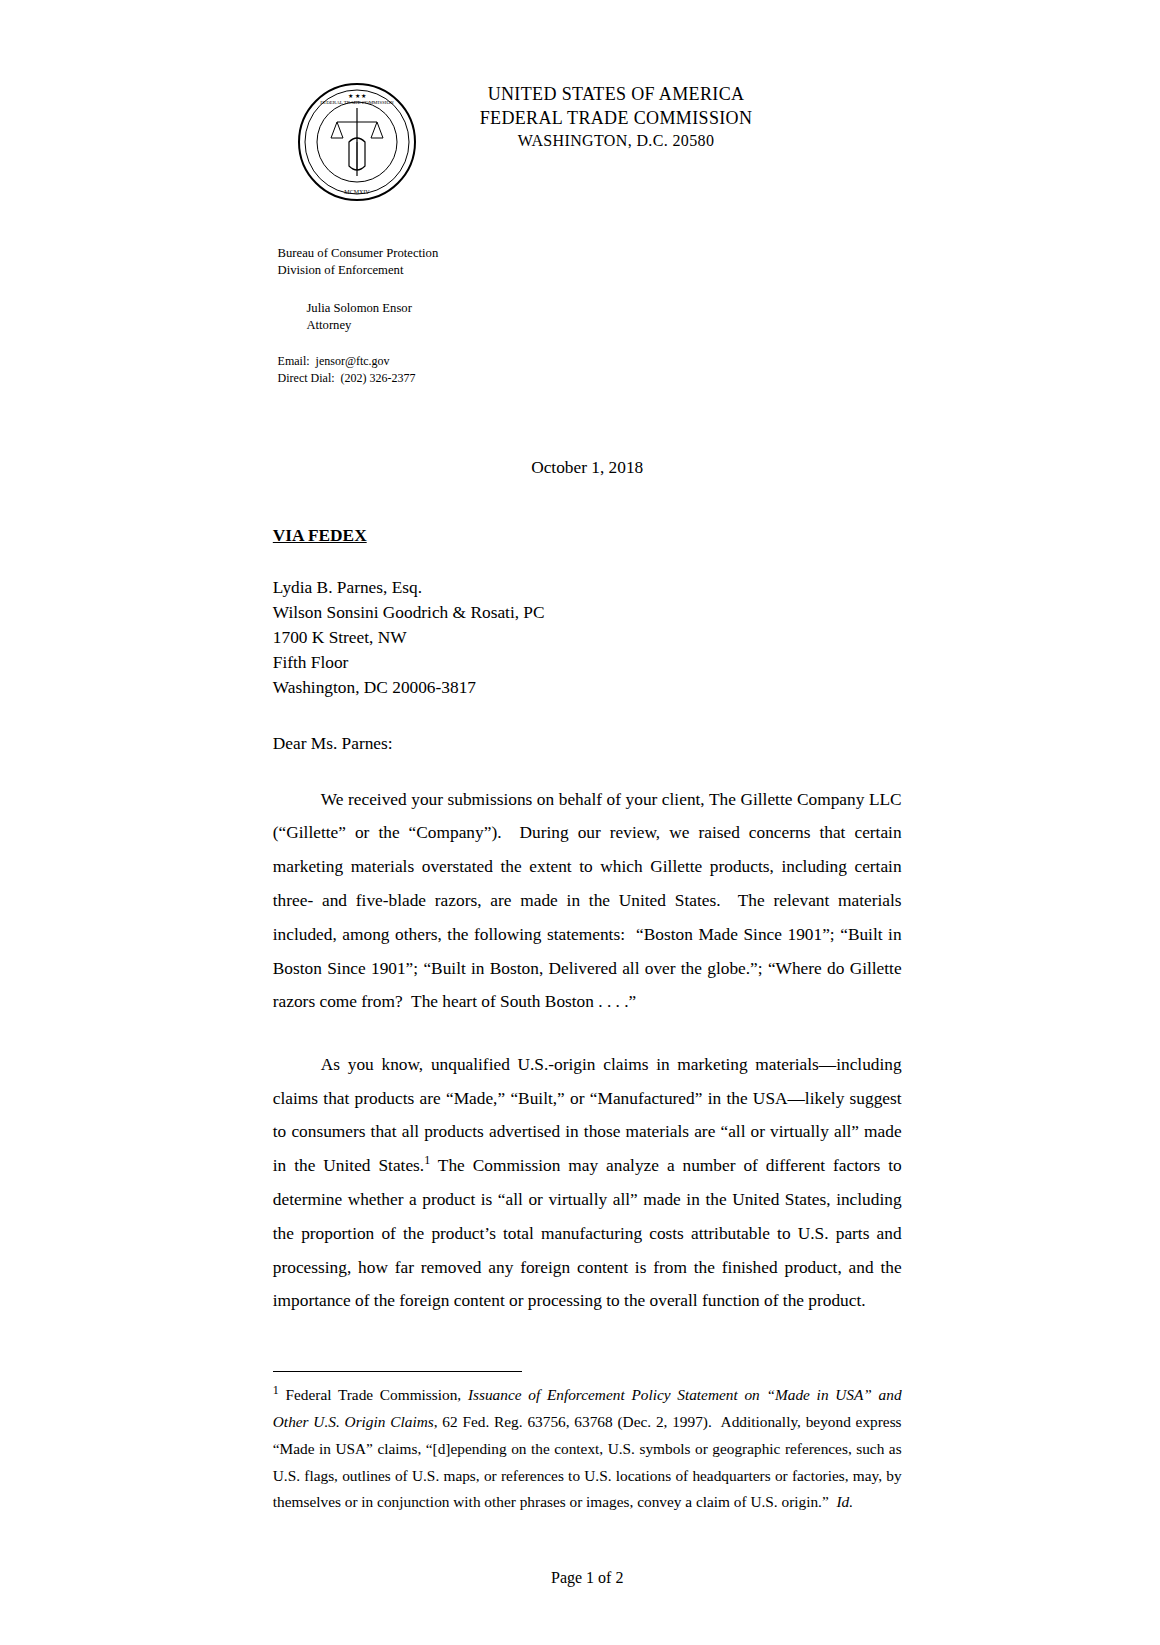★ ★ ★ MCMXIV FEDERAL TRADE COMMISSION
UNITED STATES OF AMERICA
FEDERAL TRADE COMMISSION
WASHINGTON, D.C. 20580
Bureau of Consumer Protection
Division of Enforcement
Julia Solomon Ensor
Attorney
Email: jensor@ftc.gov
Direct Dial: (202) 326-2377
October 1, 2018
VIA FEDEX
Lydia B. Parnes, Esq.
Wilson Sonsini Goodrich & Rosati, PC
1700 K Street, NW
Fifth Floor
Washington, DC 20006-3817
Dear Ms. Parnes:
We received your submissions on behalf of your client, The Gillette Company LLC (“Gillette” or the “Company”). During our review, we raised concerns that certain marketing materials overstated the extent to which Gillette products, including certain three- and five-blade razors, are made in the United States. The relevant materials included, among others, the following statements: “Boston Made Since 1901”; “Built in Boston Since 1901”; “Built in Boston, Delivered all over the globe.”; “Where do Gillette razors come from? The heart of South Boston . . . .”
As you know, unqualified U.S.-origin claims in marketing materials—including claims that products are “Made,” “Built,” or “Manufactured” in the USA—likely suggest to consumers that all products advertised in those materials are “all or virtually all” made in the United States.1 The Commission may analyze a number of different factors to determine whether a product is “all or virtually all” made in the United States, including the proportion of the product’s total manufacturing costs attributable to U.S. parts and processing, how far removed any foreign content is from the finished product, and the importance of the foreign content or processing to the overall function of the product.
1 Federal Trade Commission, Issuance of Enforcement Policy Statement on “Made in USA” and Other U.S. Origin Claims, 62 Fed. Reg. 63756, 63768 (Dec. 2, 1997). Additionally, beyond express “Made in USA” claims, “[d]epending on the context, U.S. symbols or geographic references, such as U.S. flags, outlines of U.S. maps, or references to U.S. locations of headquarters or factories, may, by themselves or in conjunction with other phrases or images, convey a claim of U.S. origin.” Id.
Page 1 of 2